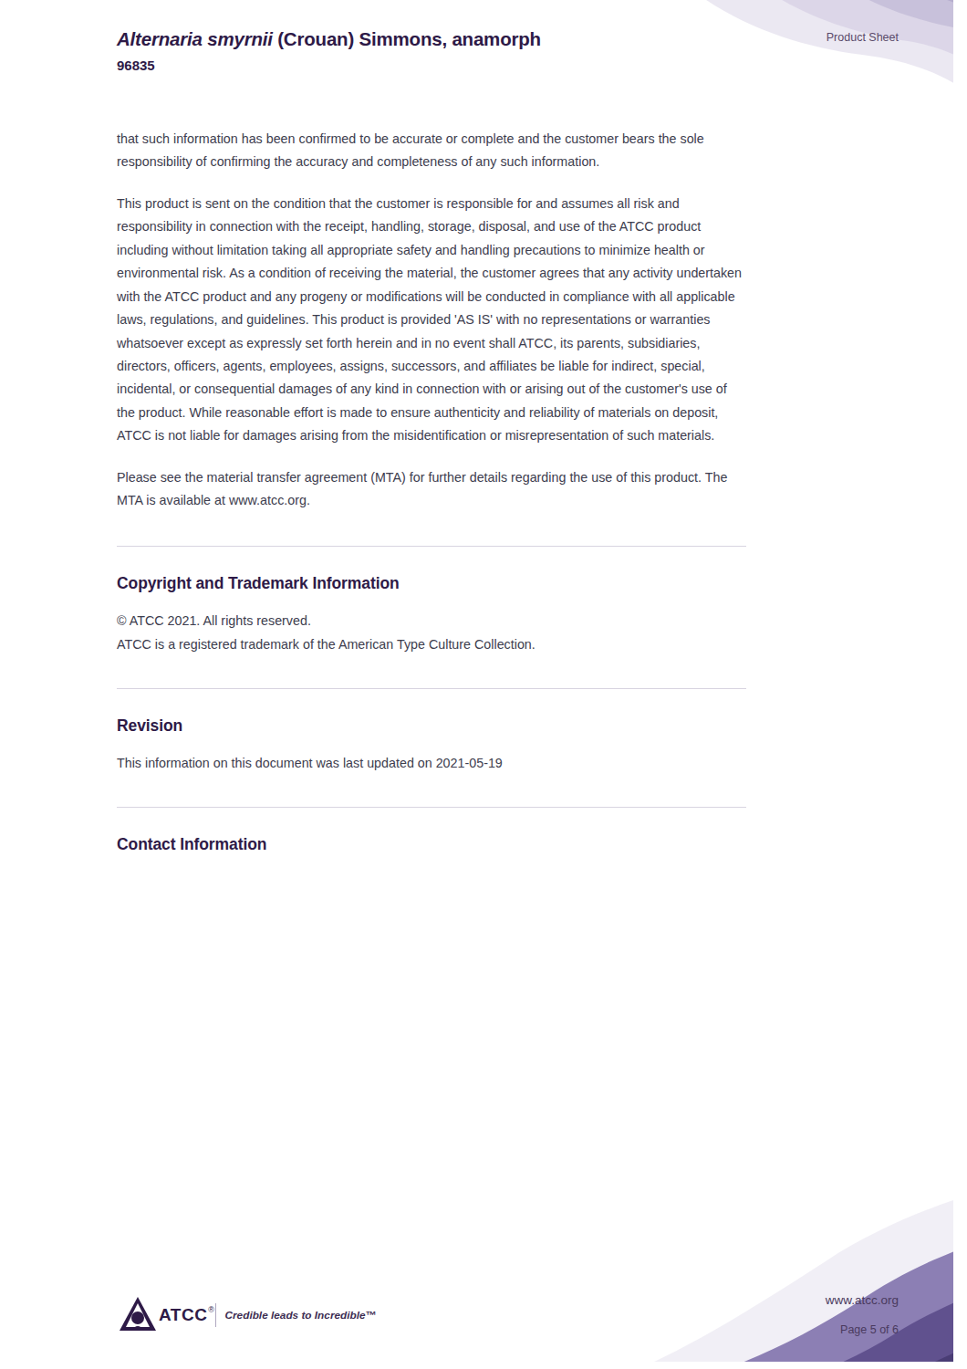Alternaria smyrnii (Crouan) Simmons, anamorph
96835
Product Sheet
that such information has been confirmed to be accurate or complete and the customer bears the sole responsibility of confirming the accuracy and completeness of any such information.
This product is sent on the condition that the customer is responsible for and assumes all risk and responsibility in connection with the receipt, handling, storage, disposal, and use of the ATCC product including without limitation taking all appropriate safety and handling precautions to minimize health or environmental risk. As a condition of receiving the material, the customer agrees that any activity undertaken with the ATCC product and any progeny or modifications will be conducted in compliance with all applicable laws, regulations, and guidelines. This product is provided 'AS IS' with no representations or warranties whatsoever except as expressly set forth herein and in no event shall ATCC, its parents, subsidiaries, directors, officers, agents, employees, assigns, successors, and affiliates be liable for indirect, special, incidental, or consequential damages of any kind in connection with or arising out of the customer's use of the product. While reasonable effort is made to ensure authenticity and reliability of materials on deposit, ATCC is not liable for damages arising from the misidentification or misrepresentation of such materials.
Please see the material transfer agreement (MTA) for further details regarding the use of this product. The MTA is available at www.atcc.org.
Copyright and Trademark Information
© ATCC 2021. All rights reserved.
ATCC is a registered trademark of the American Type Culture Collection.
Revision
This information on this document was last updated on 2021-05-19
Contact Information
ATCC®
Credible leads to Incredible™
www.atcc.org
Page 5 of 6